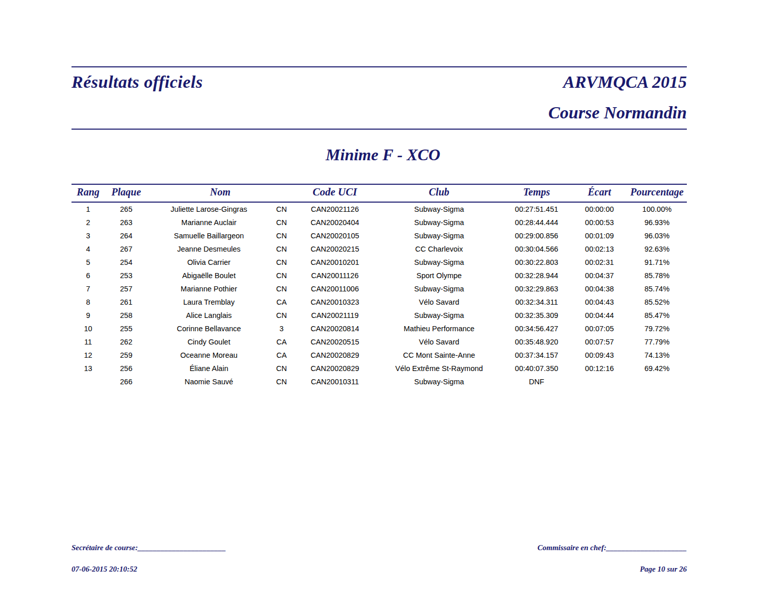Résultats officiels
ARVMQCA 2015
Course Normandin
Minime F - XCO
| Rang | Plaque | Nom | Code UCI | Club | Temps | Écart | Pourcentage |
| --- | --- | --- | --- | --- | --- | --- | --- |
| 1 | 265 | Juliette Larose-Gingras | CN | CAN20021126 | Subway-Sigma | 00:27:51.451 | 00:00:00 | 100.00% |
| 2 | 263 | Marianne Auclair | CN | CAN20020404 | Subway-Sigma | 00:28:44.444 | 00:00:53 | 96.93% |
| 3 | 264 | Samuelle Baillargeon | CN | CAN20020105 | Subway-Sigma | 00:29:00.856 | 00:01:09 | 96.03% |
| 4 | 267 | Jeanne Desmeules | CN | CAN20020215 | CC Charlevoix | 00:30:04.566 | 00:02:13 | 92.63% |
| 5 | 254 | Olivia Carrier | CN | CAN20010201 | Subway-Sigma | 00:30:22.803 | 00:02:31 | 91.71% |
| 6 | 253 | Abigaëlle Boulet | CN | CAN20011126 | Sport Olympe | 00:32:28.944 | 00:04:37 | 85.78% |
| 7 | 257 | Marianne Pothier | CN | CAN20011006 | Subway-Sigma | 00:32:29.863 | 00:04:38 | 85.74% |
| 8 | 261 | Laura Tremblay | CA | CAN20010323 | Vélo Savard | 00:32:34.311 | 00:04:43 | 85.52% |
| 9 | 258 | Alice Langlais | CN | CAN20021119 | Subway-Sigma | 00:32:35.309 | 00:04:44 | 85.47% |
| 10 | 255 | Corinne Bellavance | 3 | CAN20020814 | Mathieu Performance | 00:34:56.427 | 00:07:05 | 79.72% |
| 11 | 262 | Cindy Goulet | CA | CAN20020515 | Vélo Savard | 00:35:48.920 | 00:07:57 | 77.79% |
| 12 | 259 | Oceanne Moreau | CA | CAN20020829 | CC Mont Sainte-Anne | 00:37:34.157 | 00:09:43 | 74.13% |
| 13 | 256 | Éliane Alain | CN | CAN20020829 | Vélo Extrême St-Raymond | 00:40:07.350 | 00:12:16 | 69.42% |
| | 266 | Naomie Sauvé | CN | CAN20010311 | Subway-Sigma | DNF | | |
Secrétaire de course:_______________________
Commissaire en chef:_____________________
07-06-2015 20:10:52
Page 10 sur 26